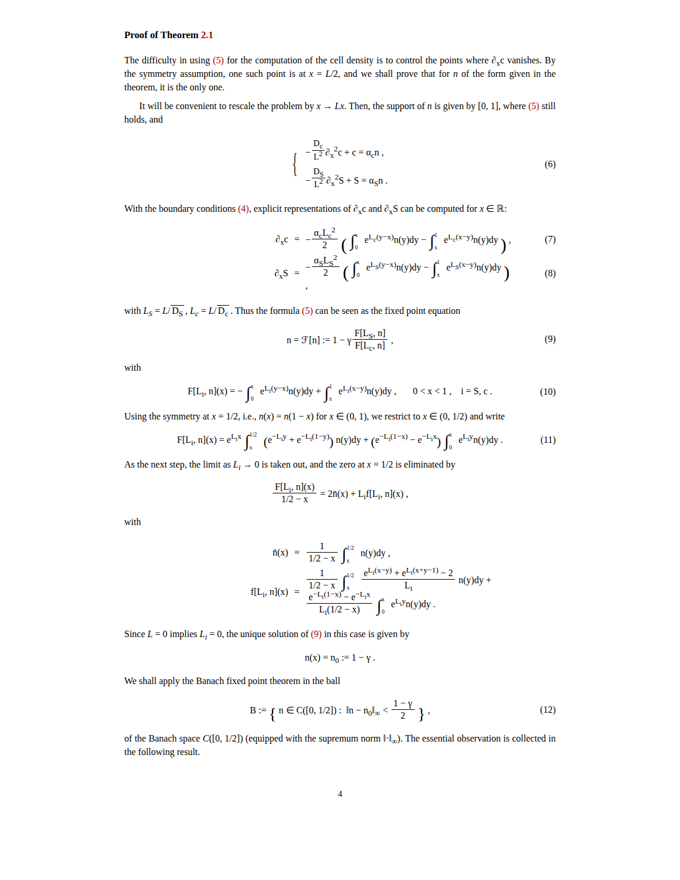Proof of Theorem 2.1
The difficulty in using (5) for the computation of the cell density is to control the points where ∂xc vanishes. By the symmetry assumption, one such point is at x = L/2, and we shall prove that for n of the form given in the theorem, it is the only one.
It will be convenient to rescale the problem by x → Lx. Then, the support of n is given by [0, 1], where (5) still holds, and
{ −Dc L2∂x2c + c = αcn , −DS L2∂x2S + S = αSn . (6)
With the boundary conditions (4), explicit representations of ∂xc and ∂xS can be computed for x ∈ ℝ:
| ∂ x c | = | − α c L c 2 2 ( ∫ x 0 e L c (y−x) n(y)dy − ∫ 1 x e L c (x−y) n(y)dy ) , | (7) |
| ∂ x S | = | − α S L S 2 2 ( ∫ x 0 e L S (y−x) n(y)dy − ∫ 1 x e L S (x−y) n(y)dy ) , | (8) |
with LS = L/DS, Lc = L/Dc. Thus the formula (5) can be seen as the fixed point equation
n = ℱ[n] := 1 − γF[LS, n] F[Lc, n] , (9)
with
F[Li, n](x) = − ∫x 0 eLi(y−x)n(y)dy + ∫1 x eLi(x−y)n(y)dy , 0 < x < 1 , i = S, c . (10)
Using the symmetry at x = 1/2, i.e., n(x) = n(1 − x) for x ∈ (0, 1), we restrict to x ∈ (0, 1/2) and write
F[Li, n](x) = eLix ∫1/2 x (e−Liy + e−Li(1−y)) n(y)dy + (e−Li(1−x) − e−Lix) ∫x 0 eLiyn(y)dy . (11)
As the next step, the limit as Li → 0 is taken out, and the zero at x = 1/2 is eliminated by
F[Li, n](x) 1/2 − x = 2n̄(x) + Lif[Li, n](x) ,
with
| n̄(x) | = | 1 1/2 − x ∫ 1/2 x n(y)dy , | |
| f[L i , n](x) | = | 1 1/2 − x ∫ 1/2 x e L i (x−y) + e L i (x+y−1) − 2 L i n(y)dy + e −L i (1−x) − e −L i x L i (1/2 − x) ∫ x 0 e L i y n(y)dy . | |
Since L = 0 implies Li = 0, the unique solution of (9) in this case is given by
n(x) = n0 := 1 − γ .
We shall apply the Banach fixed point theorem in the ball
B := { n ∈ C([0, 1/2]) : ‖n − n0‖∞ < 1 − γ 2 } , (12)
of the Banach space C([0, 1/2]) (equipped with the supremum norm ‖·‖∞). The essential observation is collected in the following result.
4